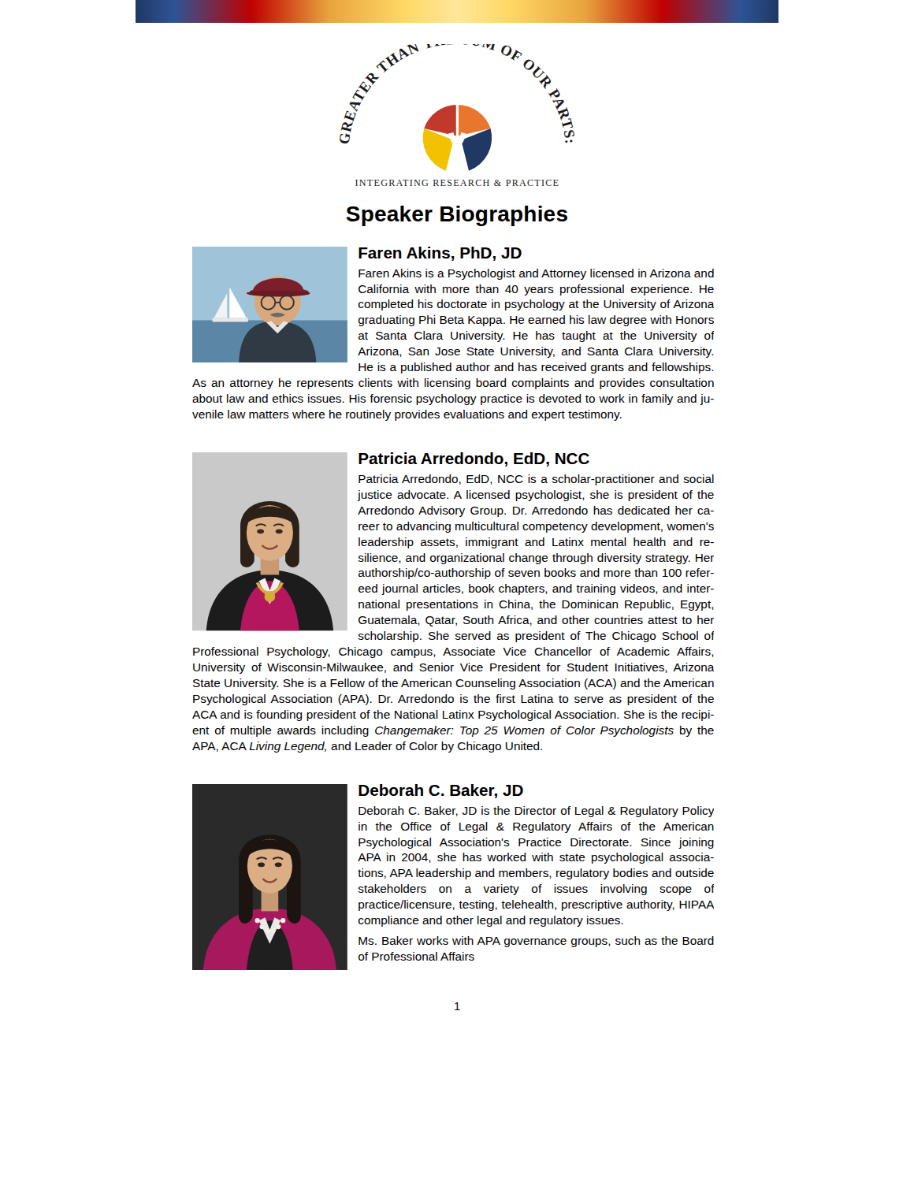GREATER THAN THE SUM OF OUR PARTS: INTEGRATING RESEARCH & PRACTICE
Speaker Biographies
Faren Akins, PhD, JD
Faren Akins is a Psychologist and Attorney licensed in Arizona and California with more than 40 years professional experience. He completed his doctorate in psychology at the University of Arizona graduating Phi Beta Kappa. He earned his law degree with Honors at Santa Clara University. He has taught at the University of Arizona, San Jose State University, and Santa Clara University. He is a published author and has received grants and fellowships. As an attorney he represents clients with licensing board complaints and provides consultation about law and ethics issues. His forensic psychology practice is devoted to work in family and juvenile law matters where he routinely provides evaluations and expert testimony.
Patricia Arredondo, EdD, NCC
Patricia Arredondo, EdD, NCC is a scholar-practitioner and social justice advocate. A licensed psychologist, she is president of the Arredondo Advisory Group. Dr. Arredondo has dedicated her career to advancing multicultural competency development, women's leadership assets, immigrant and Latinx mental health and resilience, and organizational change through diversity strategy. Her authorship/co-authorship of seven books and more than 100 refereed journal articles, book chapters, and training videos, and international presentations in China, the Dominican Republic, Egypt, Guatemala, Qatar, South Africa, and other countries attest to her scholarship. She served as president of The Chicago School of Professional Psychology, Chicago campus, Associate Vice Chancellor of Academic Affairs, University of Wisconsin-Milwaukee, and Senior Vice President for Student Initiatives, Arizona State University. She is a Fellow of the American Counseling Association (ACA) and the American Psychological Association (APA). Dr. Arredondo is the first Latina to serve as president of the ACA and is founding president of the National Latinx Psychological Association. She is the recipient of multiple awards including Changemaker: Top 25 Women of Color Psychologists by the APA, ACA Living Legend, and Leader of Color by Chicago United.
Deborah C. Baker, JD
Deborah C. Baker, JD is the Director of Legal & Regulatory Policy in the Office of Legal & Regulatory Affairs of the American Psychological Association's Practice Directorate. Since joining APA in 2004, she has worked with state psychological associations, APA leadership and members, regulatory bodies and outside stakeholders on a variety of issues involving scope of practice/licensure, testing, telehealth, prescriptive authority, HIPAA compliance and other legal and regulatory issues.
Ms. Baker works with APA governance groups, such as the Board of Professional Affairs
1